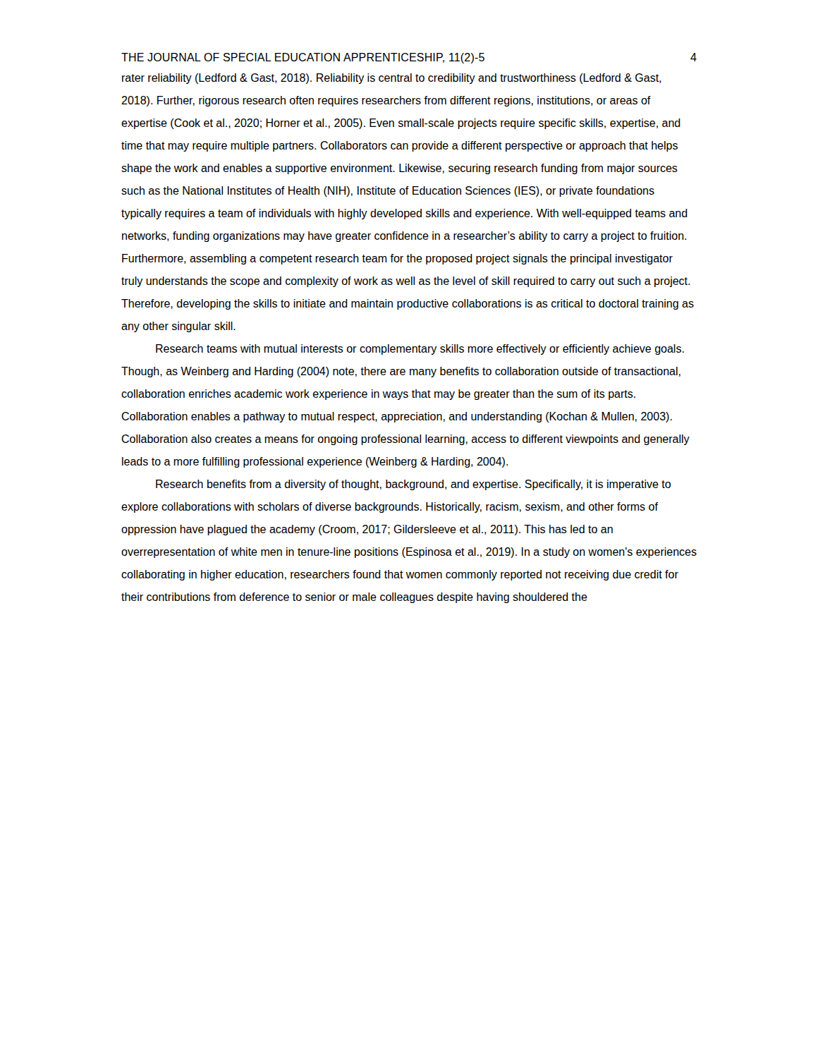The Journal of Special Education Apprenticeship, 11(2)-5 4
rater reliability (Ledford & Gast, 2018). Reliability is central to credibility and trustworthiness (Ledford & Gast, 2018). Further, rigorous research often requires researchers from different regions, institutions, or areas of expertise (Cook et al., 2020; Horner et al., 2005). Even small-scale projects require specific skills, expertise, and time that may require multiple partners. Collaborators can provide a different perspective or approach that helps shape the work and enables a supportive environment. Likewise, securing research funding from major sources such as the National Institutes of Health (NIH), Institute of Education Sciences (IES), or private foundations typically requires a team of individuals with highly developed skills and experience. With well-equipped teams and networks, funding organizations may have greater confidence in a researcher’s ability to carry a project to fruition. Furthermore, assembling a competent research team for the proposed project signals the principal investigator truly understands the scope and complexity of work as well as the level of skill required to carry out such a project. Therefore, developing the skills to initiate and maintain productive collaborations is as critical to doctoral training as any other singular skill.
Research teams with mutual interests or complementary skills more effectively or efficiently achieve goals. Though, as Weinberg and Harding (2004) note, there are many benefits to collaboration outside of transactional, collaboration enriches academic work experience in ways that may be greater than the sum of its parts. Collaboration enables a pathway to mutual respect, appreciation, and understanding (Kochan & Mullen, 2003). Collaboration also creates a means for ongoing professional learning, access to different viewpoints and generally leads to a more fulfilling professional experience (Weinberg & Harding, 2004).
Research benefits from a diversity of thought, background, and expertise. Specifically, it is imperative to explore collaborations with scholars of diverse backgrounds. Historically, racism, sexism, and other forms of oppression have plagued the academy (Croom, 2017; Gildersleeve et al., 2011). This has led to an overrepresentation of white men in tenure-line positions (Espinosa et al., 2019). In a study on women's experiences collaborating in higher education, researchers found that women commonly reported not receiving due credit for their contributions from deference to senior or male colleagues despite having shouldered the